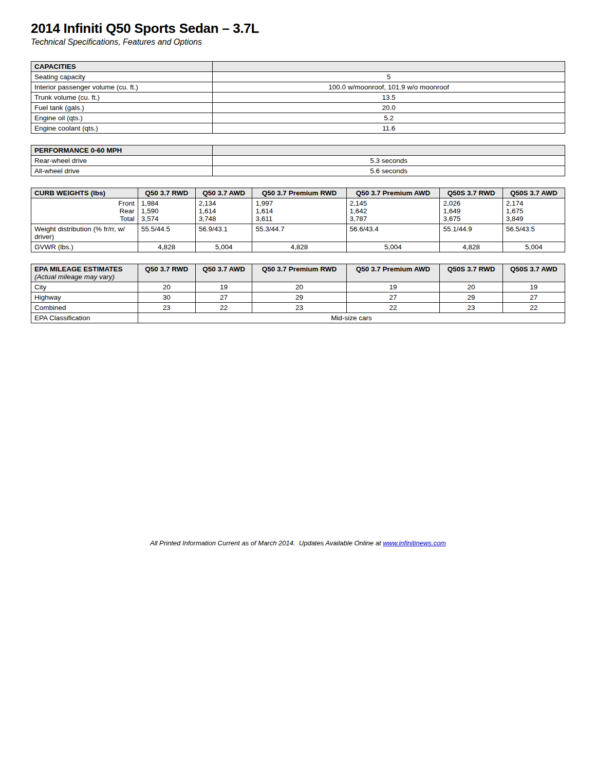2014 Infiniti Q50 Sports Sedan – 3.7L
Technical Specifications, Features and Options
| CAPACITIES | |
| Seating capacity | 5 |
| Interior passenger volume (cu. ft.) | 100.0 w/moonroof, 101.9 w/o moonroof |
| Trunk volume (cu. ft.) | 13.5 |
| Fuel tank (gals.) | 20.0 |
| Engine oil (qts.) | 5.2 |
| Engine coolant (qts.) | 11.6 |
| PERFORMANCE 0-60 MPH | |
| Rear-wheel drive | 5.3 seconds |
| All-wheel drive | 5.6 seconds |
| CURB WEIGHTS (lbs) | Q50 3.7 RWD | Q50 3.7 AWD | Q50 3.7 Premium RWD | Q50 3.7 Premium AWD | Q50S 3.7 RWD | Q50S 3.7 AWD |
| Front Rear Total | 1,984 1,590 3,574 | 2,134 1,614 3,748 | 1,997 1,614 3,611 | 2,145 1,642 3,787 | 2,026 1,649 3,675 | 2,174 1,675 3,849 |
| Weight distribution (% fr/rr, w/ driver) | 55.5/44.5 | 56.9/43.1 | 55.3/44.7 | 56.6/43.4 | 55.1/44.9 | 56.5/43.5 |
| GVWR (lbs.) | 4,828 | 5,004 | 4,828 | 5,004 | 4,828 | 5,004 |
| EPA MILEAGE ESTIMATES (Actual mileage may vary) | Q50 3.7 RWD | Q50 3.7 AWD | Q50 3.7 Premium RWD | Q50 3.7 Premium AWD | Q50S 3.7 RWD | Q50S 3.7 AWD |
| City | 20 | 19 | 20 | 19 | 20 | 19 |
| Highway | 30 | 27 | 29 | 27 | 29 | 27 |
| Combined | 23 | 22 | 23 | 22 | 23 | 22 |
| EPA Classification | Mid-size cars |
All Printed Information Current as of March 2014. Updates Available Online at www.infinitinews.com